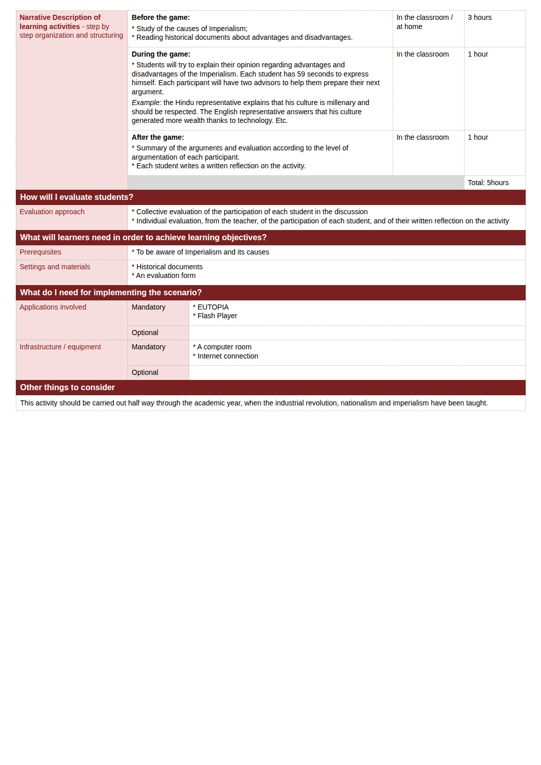| Narrative Description of learning activities - step by step organization and structuring | Before the game: * Study of the causes of Imperialism; * Reading historical documents about advantages and disadvantages. | In the classroom / at home | 3 hours |
| During the game: * Students will try to explain their opinion regarding advantages and disadvantages of the Imperialism. Each student has 59 seconds to express himself. Each participant will have two advisors to help them prepare their next argument. Example: the Hindu representative explains that his culture is millenary and should be respected. The English representative answers that his culture generated more wealth thanks to technology. Etc. | In the classroom | 1 hour |
| After the game: * Summary of the arguments and evaluation according to the level of argumentation of each participant. * Each student writes a written reflection on the activity. | In the classroom | 1 hour |
| | Total: 5hours |
| How will I evaluate students? |
| Evaluation approach | * Collective evaluation of the participation of each student in the discussion * Individual evaluation, from the teacher, of the participation of each student, and of their written reflection on the activity |
| What will learners need in order to achieve learning objectives? |
| Prerequisites | * To be aware of Imperialism and its causes |
| Settings and materials | * Historical documents * An evaluation form |
| What do I need for implementing the scenario? |
| Applications involved | Mandatory | * EUTOPIA * Flash Player |
| Optional | |
| Infrastructure / equipment | Mandatory | * A computer room * Internet connection |
| Optional | |
| Other things to consider |
This activity should be carried out half way through the academic year, when the industrial revolution, nationalism and imperialism have been taught.